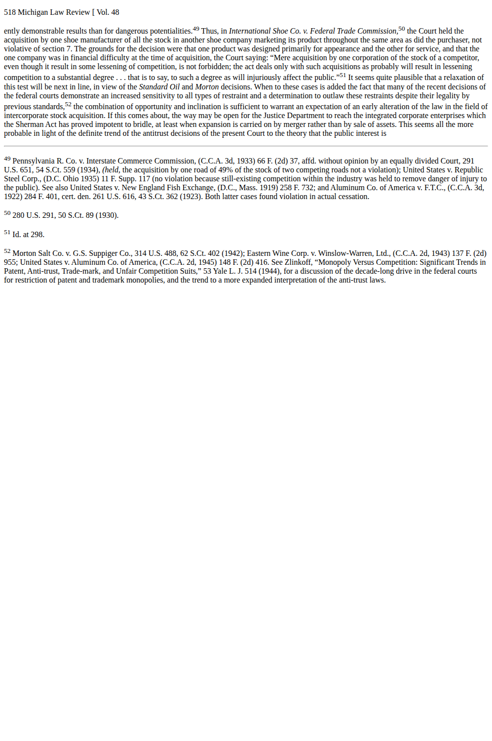518 Michigan Law Review [ Vol. 48
ently demonstrable results than for dangerous potentialities.49 Thus, in International Shoe Co. v. Federal Trade Commission,50 the Court held the acquisition by one shoe manufacturer of all the stock in another shoe company marketing its product throughout the same area as did the purchaser, not violative of section 7. The grounds for the decision were that one product was designed primarily for appearance and the other for service, and that the one company was in financial difficulty at the time of acquisition, the Court saying: “Mere acquisition by one corporation of the stock of a competitor, even though it result in some lessening of competition, is not forbidden; the act deals only with such acquisitions as probably will result in lessening competition to a substantial degree . . . that is to say, to such a degree as will injuriously affect the public.”51 It seems quite plausible that a relaxation of this test will be next in line, in view of the Standard Oil and Morton decisions. When to these cases is added the fact that many of the recent decisions of the federal courts demonstrate an increased sensitivity to all types of restraint and a determination to outlaw these restraints despite their legality by previous standards,52 the combination of opportunity and inclination is sufficient to warrant an expectation of an early alteration of the law in the field of intercorporate stock acquisition. If this comes about, the way may be open for the Justice Department to reach the integrated corporate enterprises which the Sherman Act has proved impotent to bridle, at least when expansion is carried on by merger rather than by sale of assets. This seems all the more probable in light of the definite trend of the antitrust decisions of the present Court to the theory that the public interest is
49 Pennsylvania R. Co. v. Interstate Commerce Commission, (C.C.A. 3d, 1933) 66 F. (2d) 37, affd. without opinion by an equally divided Court, 291 U.S. 651, 54 S.Ct. 559 (1934), (held, the acquisition by one road of 49% of the stock of two competing roads not a violation); United States v. Republic Steel Corp., (D.C. Ohio 1935) 11 F. Supp. 117 (no violation because still-existing competition within the industry was held to remove danger of injury to the public). See also United States v. New England Fish Exchange, (D.C., Mass. 1919) 258 F. 732; and Aluminum Co. of America v. F.T.C., (C.C.A. 3d, 1922) 284 F. 401, cert. den. 261 U.S. 616, 43 S.Ct. 362 (1923). Both latter cases found violation in actual cessation.
50 280 U.S. 291, 50 S.Ct. 89 (1930).
51 Id. at 298.
52 Morton Salt Co. v. G.S. Suppiger Co., 314 U.S. 488, 62 S.Ct. 402 (1942); Eastern Wine Corp. v. Winslow-Warren, Ltd., (C.C.A. 2d, 1943) 137 F. (2d) 955; United States v. Aluminum Co. of America, (C.C.A. 2d, 1945) 148 F. (2d) 416. See Zlinkoff, “Monopoly Versus Competition: Significant Trends in Patent, Anti-trust, Trade-mark, and Unfair Competition Suits,” 53 Yale L. J. 514 (1944), for a discussion of the decade-long drive in the federal courts for restriction of patent and trademark monopolies, and the trend to a more expanded interpretation of the anti-trust laws.